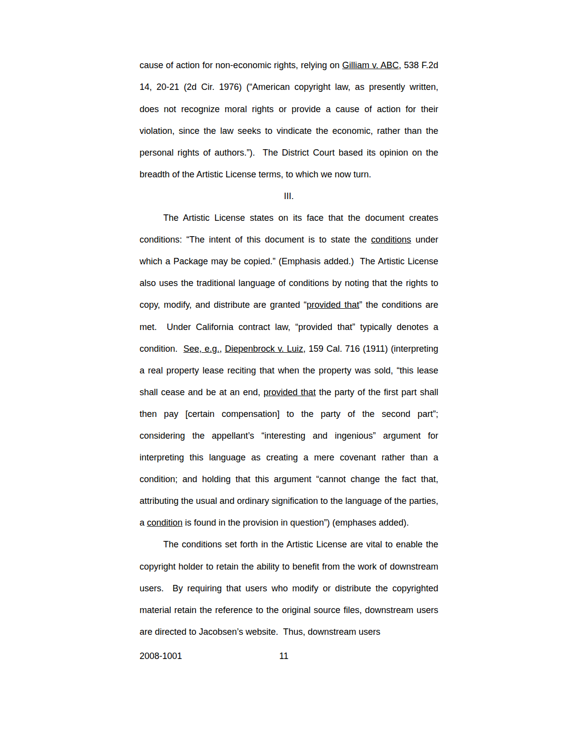cause of action for non-economic rights, relying on Gilliam v. ABC, 538 F.2d 14, 20-21 (2d Cir. 1976) (“American copyright law, as presently written, does not recognize moral rights or provide a cause of action for their violation, since the law seeks to vindicate the economic, rather than the personal rights of authors.”). The District Court based its opinion on the breadth of the Artistic License terms, to which we now turn.
III.
The Artistic License states on its face that the document creates conditions: “The intent of this document is to state the conditions under which a Package may be copied.” (Emphasis added.) The Artistic License also uses the traditional language of conditions by noting that the rights to copy, modify, and distribute are granted “provided that” the conditions are met. Under California contract law, “provided that” typically denotes a condition. See, e.g., Diepenbrock v. Luiz, 159 Cal. 716 (1911) (interpreting a real property lease reciting that when the property was sold, “this lease shall cease and be at an end, provided that the party of the first part shall then pay [certain compensation] to the party of the second part”; considering the appellant’s “interesting and ingenious” argument for interpreting this language as creating a mere covenant rather than a condition; and holding that this argument “cannot change the fact that, attributing the usual and ordinary signification to the language of the parties, a condition is found in the provision in question”) (emphases added).
The conditions set forth in the Artistic License are vital to enable the copyright holder to retain the ability to benefit from the work of downstream users. By requiring that users who modify or distribute the copyrighted material retain the reference to the original source files, downstream users are directed to Jacobsen’s website. Thus, downstream users
2008-1001 11